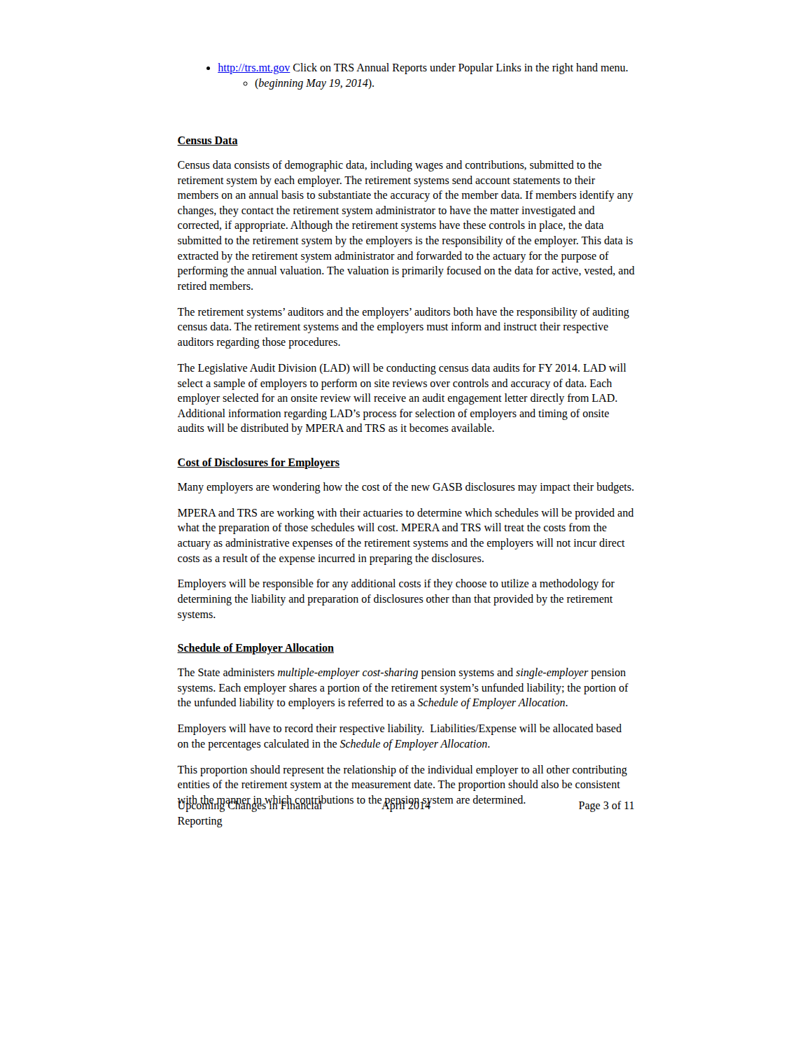http://trs.mt.gov Click on TRS Annual Reports under Popular Links in the right hand menu.
(beginning May 19, 2014).
Census Data
Census data consists of demographic data, including wages and contributions, submitted to the retirement system by each employer. The retirement systems send account statements to their members on an annual basis to substantiate the accuracy of the member data. If members identify any changes, they contact the retirement system administrator to have the matter investigated and corrected, if appropriate. Although the retirement systems have these controls in place, the data submitted to the retirement system by the employers is the responsibility of the employer. This data is extracted by the retirement system administrator and forwarded to the actuary for the purpose of performing the annual valuation. The valuation is primarily focused on the data for active, vested, and retired members.
The retirement systems’ auditors and the employers’ auditors both have the responsibility of auditing census data. The retirement systems and the employers must inform and instruct their respective auditors regarding those procedures.
The Legislative Audit Division (LAD) will be conducting census data audits for FY 2014. LAD will select a sample of employers to perform on site reviews over controls and accuracy of data. Each employer selected for an onsite review will receive an audit engagement letter directly from LAD. Additional information regarding LAD’s process for selection of employers and timing of onsite audits will be distributed by MPERA and TRS as it becomes available.
Cost of Disclosures for Employers
Many employers are wondering how the cost of the new GASB disclosures may impact their budgets.
MPERA and TRS are working with their actuaries to determine which schedules will be provided and what the preparation of those schedules will cost. MPERA and TRS will treat the costs from the actuary as administrative expenses of the retirement systems and the employers will not incur direct costs as a result of the expense incurred in preparing the disclosures.
Employers will be responsible for any additional costs if they choose to utilize a methodology for determining the liability and preparation of disclosures other than that provided by the retirement systems.
Schedule of Employer Allocation
The State administers multiple-employer cost-sharing pension systems and single-employer pension systems. Each employer shares a portion of the retirement system’s unfunded liability; the portion of the unfunded liability to employers is referred to as a Schedule of Employer Allocation.
Employers will have to record their respective liability. Liabilities/Expense will be allocated based on the percentages calculated in the Schedule of Employer Allocation.
This proportion should represent the relationship of the individual employer to all other contributing entities of the retirement system at the measurement date. The proportion should also be consistent with the manner in which contributions to the pension system are determined.
Upcoming Changes in Financial Reporting
April 2014
Page 3 of 11